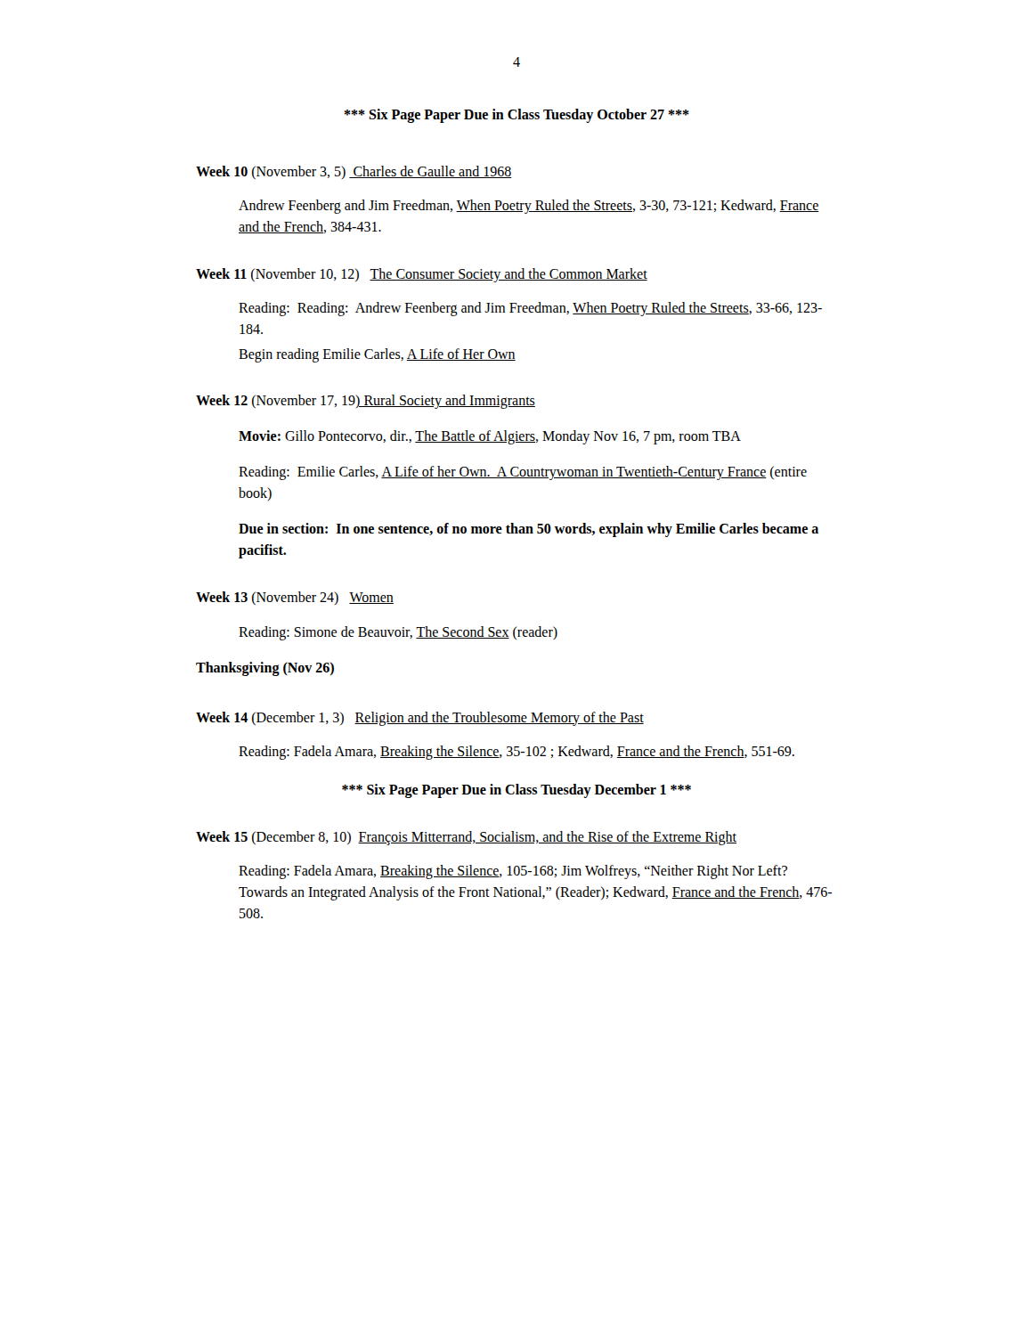4
*** Six Page Paper Due in Class Tuesday October 27 ***
Week 10 (November 3, 5) Charles de Gaulle and 1968
Andrew Feenberg and Jim Freedman, When Poetry Ruled the Streets, 3-30, 73-121; Kedward, France and the French, 384-431.
Week 11 (November 10, 12) The Consumer Society and the Common Market
Reading: Reading: Andrew Feenberg and Jim Freedman, When Poetry Ruled the Streets, 33-66, 123-184.
Begin reading Emilie Carles, A Life of Her Own
Week 12 (November 17, 19) Rural Society and Immigrants
Movie: Gillo Pontecorvo, dir., The Battle of Algiers, Monday Nov 16, 7 pm, room TBA
Reading: Emilie Carles, A Life of her Own. A Countrywoman in Twentieth-Century France (entire book)
Due in section: In one sentence, of no more than 50 words, explain why Emilie Carles became a pacifist.
Week 13 (November 24) Women
Reading: Simone de Beauvoir, The Second Sex (reader)
Thanksgiving (Nov 26)
Week 14 (December 1, 3) Religion and the Troublesome Memory of the Past
Reading: Fadela Amara, Breaking the Silence, 35-102 ; Kedward, France and the French, 551-69.
*** Six Page Paper Due in Class Tuesday December 1 ***
Week 15 (December 8, 10) François Mitterrand, Socialism, and the Rise of the Extreme Right
Reading: Fadela Amara, Breaking the Silence, 105-168; Jim Wolfreys, “Neither Right Nor Left? Towards an Integrated Analysis of the Front National,” (Reader); Kedward, France and the French, 476-508.